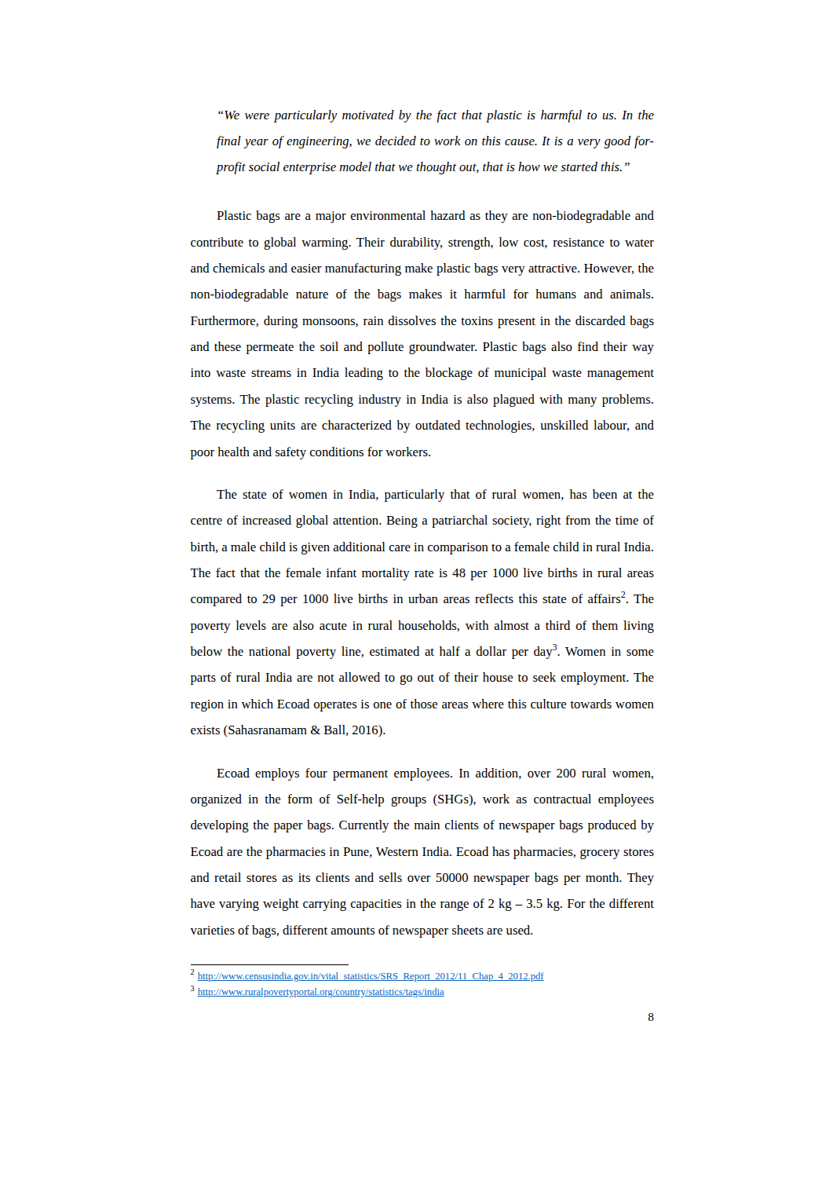“We were particularly motivated by the fact that plastic is harmful to us. In the final year of engineering, we decided to work on this cause. It is a very good for-profit social enterprise model that we thought out, that is how we started this.”
Plastic bags are a major environmental hazard as they are non-biodegradable and contribute to global warming. Their durability, strength, low cost, resistance to water and chemicals and easier manufacturing make plastic bags very attractive. However, the non-biodegradable nature of the bags makes it harmful for humans and animals. Furthermore, during monsoons, rain dissolves the toxins present in the discarded bags and these permeate the soil and pollute groundwater. Plastic bags also find their way into waste streams in India leading to the blockage of municipal waste management systems. The plastic recycling industry in India is also plagued with many problems. The recycling units are characterized by outdated technologies, unskilled labour, and poor health and safety conditions for workers.
The state of women in India, particularly that of rural women, has been at the centre of increased global attention. Being a patriarchal society, right from the time of birth, a male child is given additional care in comparison to a female child in rural India. The fact that the female infant mortality rate is 48 per 1000 live births in rural areas compared to 29 per 1000 live births in urban areas reflects this state of affairs2. The poverty levels are also acute in rural households, with almost a third of them living below the national poverty line, estimated at half a dollar per day3. Women in some parts of rural India are not allowed to go out of their house to seek employment. The region in which Ecoad operates is one of those areas where this culture towards women exists (Sahasranamam & Ball, 2016).
Ecoad employs four permanent employees. In addition, over 200 rural women, organized in the form of Self-help groups (SHGs), work as contractual employees developing the paper bags. Currently the main clients of newspaper bags produced by Ecoad are the pharmacies in Pune, Western India. Ecoad has pharmacies, grocery stores and retail stores as its clients and sells over 50000 newspaper bags per month. They have varying weight carrying capacities in the range of 2 kg – 3.5 kg. For the different varieties of bags, different amounts of newspaper sheets are used.
2 http://www.censusindia.gov.in/vital_statistics/SRS_Report_2012/11_Chap_4_2012.pdf
3 http://www.ruralpovertyportal.org/country/statistics/tags/india
8